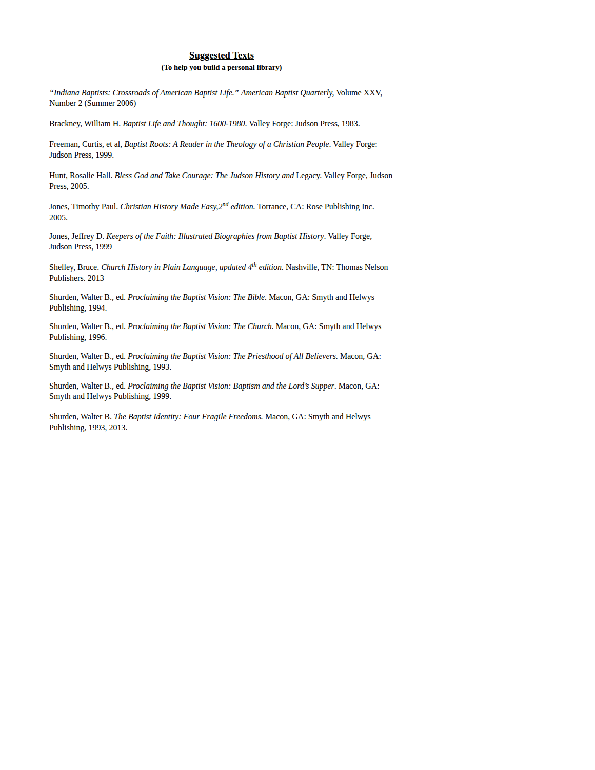Suggested Texts
(To help you build a personal library)
“Indiana Baptists: Crossroads of American Baptist Life.” American Baptist Quarterly, Volume XXV, Number 2 (Summer 2006)
Brackney, William H. Baptist Life and Thought: 1600-1980. Valley Forge: Judson Press, 1983.
Freeman, Curtis, et al, Baptist Roots: A Reader in the Theology of a Christian People. Valley Forge: Judson Press, 1999.
Hunt, Rosalie Hall. Bless God and Take Courage: The Judson History and Legacy. Valley Forge, Judson Press, 2005.
Jones, Timothy Paul. Christian History Made Easy,2nd edition. Torrance, CA: Rose Publishing Inc. 2005.
Jones, Jeffrey D. Keepers of the Faith: Illustrated Biographies from Baptist History. Valley Forge, Judson Press, 1999
Shelley, Bruce. Church History in Plain Language, updated 4th edition. Nashville, TN: Thomas Nelson Publishers. 2013
Shurden, Walter B., ed. Proclaiming the Baptist Vision: The Bible. Macon, GA: Smyth and Helwys Publishing, 1994.
Shurden, Walter B., ed. Proclaiming the Baptist Vision: The Church. Macon, GA: Smyth and Helwys Publishing, 1996.
Shurden, Walter B., ed. Proclaiming the Baptist Vision: The Priesthood of All Believers. Macon, GA: Smyth and Helwys Publishing, 1993.
Shurden, Walter B., ed. Proclaiming the Baptist Vision: Baptism and the Lord’s Supper. Macon, GA: Smyth and Helwys Publishing, 1999.
Shurden, Walter B. The Baptist Identity: Four Fragile Freedoms. Macon, GA: Smyth and Helwys Publishing, 1993, 2013.